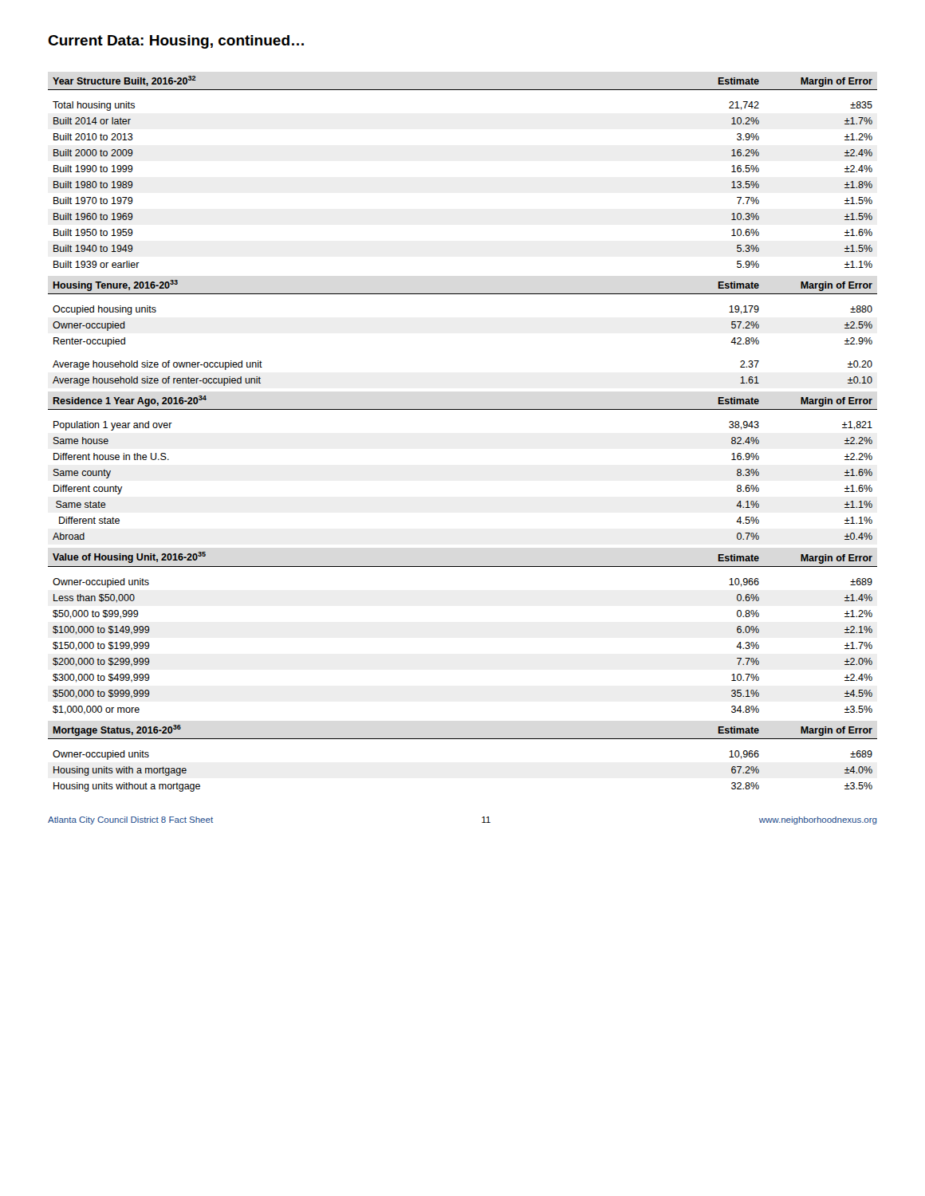Current Data: Housing, continued…
| Year Structure Built, 2016-20 32 | Estimate | Margin of Error |
| --- | --- | --- |
| Total housing units | 21,742 | ±835 |
| Built 2014 or later | 10.2% | ±1.7% |
| Built 2010 to 2013 | 3.9% | ±1.2% |
| Built 2000 to 2009 | 16.2% | ±2.4% |
| Built 1990 to 1999 | 16.5% | ±2.4% |
| Built 1980 to 1989 | 13.5% | ±1.8% |
| Built 1970 to 1979 | 7.7% | ±1.5% |
| Built 1960 to 1969 | 10.3% | ±1.5% |
| Built 1950 to 1959 | 10.6% | ±1.6% |
| Built 1940 to 1949 | 5.3% | ±1.5% |
| Built 1939 or earlier | 5.9% | ±1.1% |
| Housing Tenure, 2016-20 33 | Estimate | Margin of Error |
| --- | --- | --- |
| Occupied housing units | 19,179 | ±880 |
| Owner-occupied | 57.2% | ±2.5% |
| Renter-occupied | 42.8% | ±2.9% |
| Average household size of owner-occupied unit | 2.37 | ±0.20 |
| Average household size of renter-occupied unit | 1.61 | ±0.10 |
| Residence 1 Year Ago, 2016-20 34 | Estimate | Margin of Error |
| --- | --- | --- |
| Population 1 year and over | 38,943 | ±1,821 |
| Same house | 82.4% | ±2.2% |
| Different house in the U.S. | 16.9% | ±2.2% |
| Same county | 8.3% | ±1.6% |
| Different county | 8.6% | ±1.6% |
| Same state | 4.1% | ±1.1% |
| Different state | 4.5% | ±1.1% |
| Abroad | 0.7% | ±0.4% |
| Value of Housing Unit, 2016-20 35 | Estimate | Margin of Error |
| --- | --- | --- |
| Owner-occupied units | 10,966 | ±689 |
| Less than $50,000 | 0.6% | ±1.4% |
| $50,000 to $99,999 | 0.8% | ±1.2% |
| $100,000 to $149,999 | 6.0% | ±2.1% |
| $150,000 to $199,999 | 4.3% | ±1.7% |
| $200,000 to $299,999 | 7.7% | ±2.0% |
| $300,000 to $499,999 | 10.7% | ±2.4% |
| $500,000 to $999,999 | 35.1% | ±4.5% |
| $1,000,000 or more | 34.8% | ±3.5% |
| Mortgage Status, 2016-20 36 | Estimate | Margin of Error |
| --- | --- | --- |
| Owner-occupied units | 10,966 | ±689 |
| Housing units with a mortgage | 67.2% | ±4.0% |
| Housing units without a mortgage | 32.8% | ±3.5% |
Atlanta City Council District 8 Fact Sheet
11
www.neighborhoodnexus.org